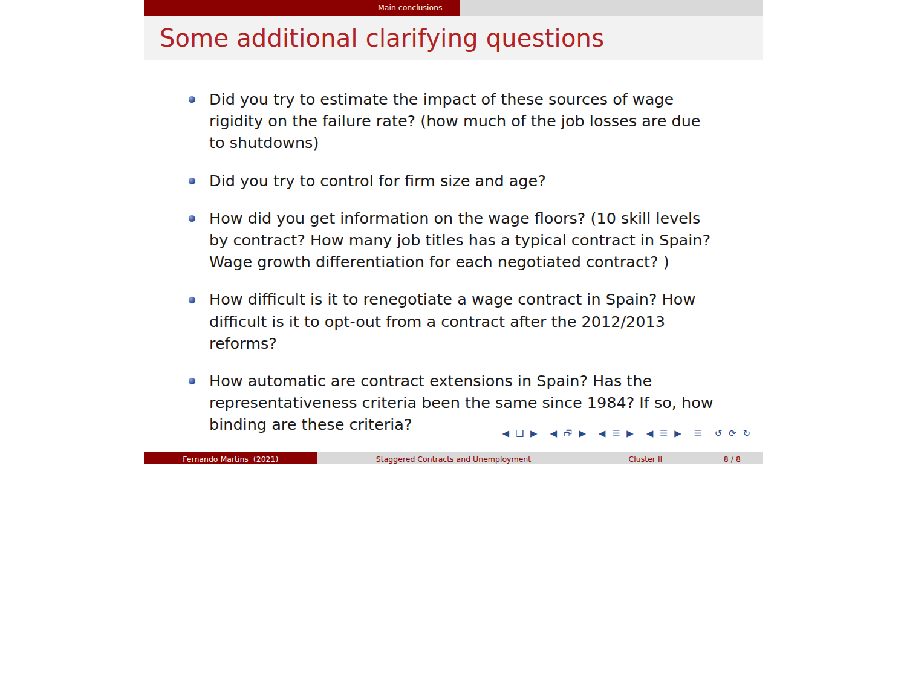Main conclusions
Some additional clarifying questions
Did you try to estimate the impact of these sources of wage rigidity on the failure rate? (how much of the job losses are due to shutdowns)
Did you try to control for firm size and age?
How did you get information on the wage floors? (10 skill levels by contract? How many job titles has a typical contract in Spain? Wage growth differentiation for each negotiated contract? )
How difficult is it to renegotiate a wage contract in Spain? How difficult is it to opt-out from a contract after the 2012/2013 reforms?
How automatic are contract extensions in Spain? Has the representativeness criteria been the same since 1984? If so, how binding are these criteria?
◀ ❑ ▶ ◀ 🗗 ▶ ◀ ☰ ▶ ◀ ☰ ▶ ☰ ↺ ⟳ ↻
Fernando Martins (2021)
Staggered Contracts and Unemployment
Cluster II
8 / 8